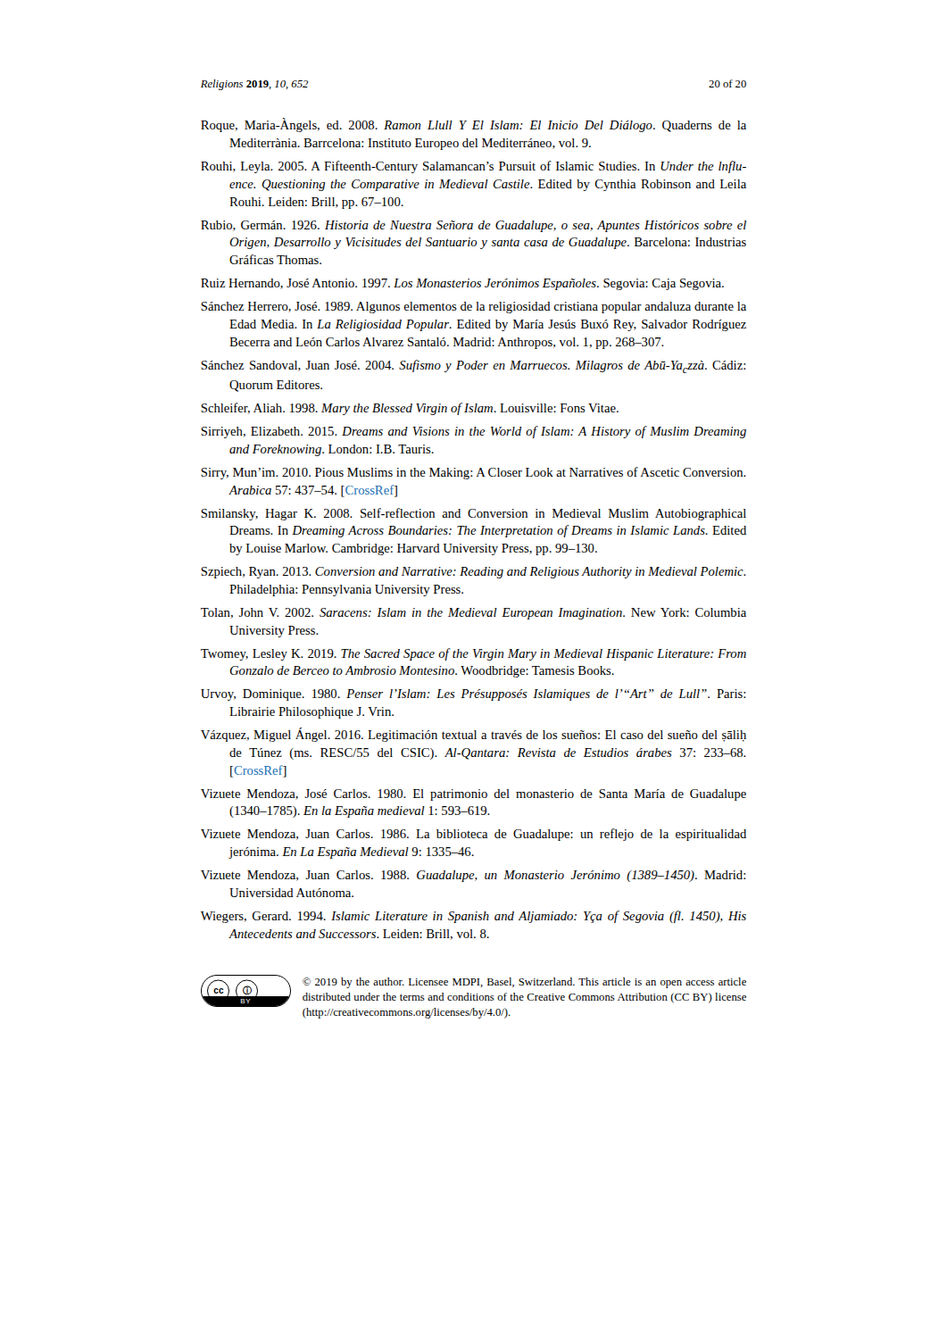Religions 2019, 10, 652
20 of 20
Roque, Maria-Àngels, ed. 2008. Ramon Llull Y El Islam: El Inicio Del Diálogo. Quaderns de la Mediterrània. Barrcelona: Instituto Europeo del Mediterráneo, vol. 9.
Rouhi, Leyla. 2005. A Fifteenth-Century Salamancan’s Pursuit of Islamic Studies. In Under the lnfluence. Questioning the Comparative in Medieval Castile. Edited by Cynthia Robinson and Leila Rouhi. Leiden: Brill, pp. 67–100.
Rubio, Germán. 1926. Historia de Nuestra Señora de Guadalupe, o sea, Apuntes Históricos sobre el Origen, Desarrollo y Vicisitudes del Santuario y santa casa de Guadalupe. Barcelona: Industrias Gráficas Thomas.
Ruiz Hernando, José Antonio. 1997. Los Monasterios Jerónimos Españoles. Segovia: Caja Segovia.
Sánchez Herrero, José. 1989. Algunos elementos de la religiosidad cristiana popular andaluza durante la Edad Media. In La Religiosidad Popular. Edited by María Jesús Buxó Rey, Salvador Rodríguez Becerra and León Carlos Alvarez Santaló. Madrid: Anthropos, vol. 1, pp. 268–307.
Sánchez Sandoval, Juan José. 2004. Sufismo y Poder en Marruecos. Milagros de Abū-Yaczzà. Cádiz: Quorum Editores.
Schleifer, Aliah. 1998. Mary the Blessed Virgin of Islam. Louisville: Fons Vitae.
Sirriyeh, Elizabeth. 2015. Dreams and Visions in the World of Islam: A History of Muslim Dreaming and Foreknowing. London: I.B. Tauris.
Sirry, Mun’im. 2010. Pious Muslims in the Making: A Closer Look at Narratives of Ascetic Conversion. Arabica 57: 437–54. [CrossRef]
Smilansky, Hagar K. 2008. Self-reflection and Conversion in Medieval Muslim Autobiographical Dreams. In Dreaming Across Boundaries: The Interpretation of Dreams in Islamic Lands. Edited by Louise Marlow. Cambridge: Harvard University Press, pp. 99–130.
Szpiech, Ryan. 2013. Conversion and Narrative: Reading and Religious Authority in Medieval Polemic. Philadelphia: Pennsylvania University Press.
Tolan, John V. 2002. Saracens: Islam in the Medieval European Imagination. New York: Columbia University Press.
Twomey, Lesley K. 2019. The Sacred Space of the Virgin Mary in Medieval Hispanic Literature: From Gonzalo de Berceo to Ambrosio Montesino. Woodbridge: Tamesis Books.
Urvoy, Dominique. 1980. Penser l’Islam: Les Présupposés Islamiques de l’“Art” de Lull”. Paris: Librairie Philosophique J. Vrin.
Vázquez, Miguel Ángel. 2016. Legitimación textual a través de los sueños: El caso del sueño del ṣāliḥ de Túnez (ms. RESC/55 del CSIC). Al-Qantara: Revista de Estudios árabes 37: 233–68. [CrossRef]
Vizuete Mendoza, José Carlos. 1980. El patrimonio del monasterio de Santa María de Guadalupe (1340–1785). En la España medieval 1: 593–619.
Vizuete Mendoza, Juan Carlos. 1986. La biblioteca de Guadalupe: un reflejo de la espiritualidad jerónima. En La España Medieval 9: 1335–46.
Vizuete Mendoza, Juan Carlos. 1988. Guadalupe, un Monasterio Jerónimo (1389–1450). Madrid: Universidad Autónoma.
Wiegers, Gerard. 1994. Islamic Literature in Spanish and Aljamiado: Yça of Segovia (fl. 1450), His Antecedents and Successors. Leiden: Brill, vol. 8.
cc
ⓘ
BY
© 2019 by the author. Licensee MDPI, Basel, Switzerland. This article is an open access article distributed under the terms and conditions of the Creative Commons Attribution (CC BY) license (http://creativecommons.org/licenses/by/4.0/).